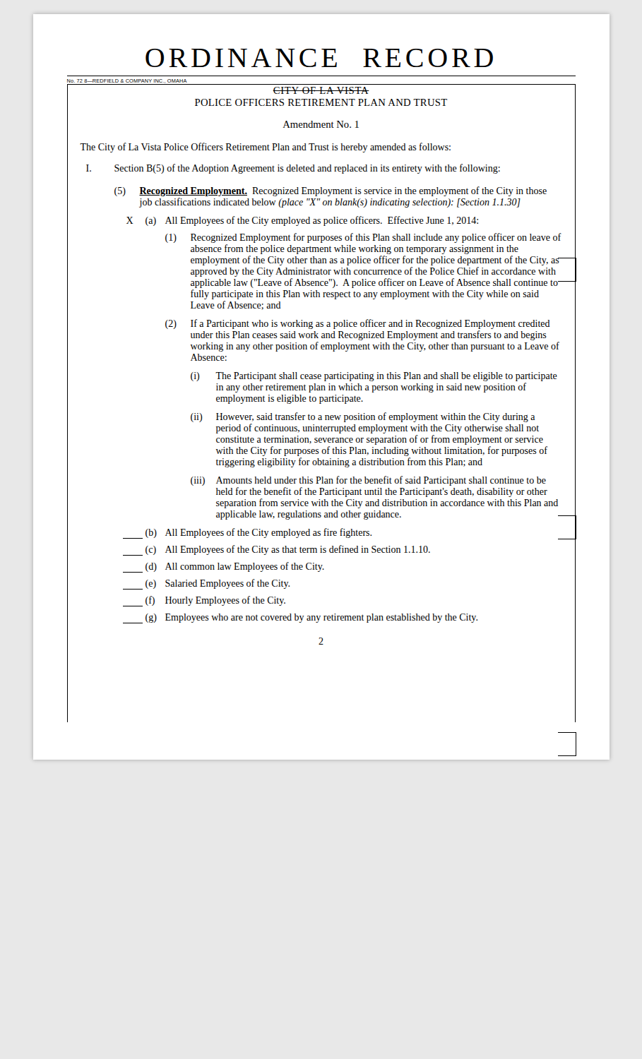ORDINANCE RECORD
No. 72 8—REDFIELD & COMPANY INC., OMAHA
CITY OF LA VISTA
POLICE OFFICERS RETIREMENT PLAN AND TRUST
Amendment No. 1
The City of La Vista Police Officers Retirement Plan and Trust is hereby amended as follows:
I. Section B(5) of the Adoption Agreement is deleted and replaced in its entirety with the following:
(5) Recognized Employment. Recognized Employment is service in the employment of the City in those job classifications indicated below (place "X" on blank(s) indicating selection): [Section 1.1.30]
X (a) All Employees of the City employed as police officers. Effective June 1, 2014:
(1) Recognized Employment for purposes of this Plan shall include any police officer on leave of absence from the police department while working on temporary assignment in the employment of the City other than as a police officer for the police department of the City, as approved by the City Administrator with concurrence of the Police Chief in accordance with applicable law ("Leave of Absence"). A police officer on Leave of Absence shall continue to fully participate in this Plan with respect to any employment with the City while on said Leave of Absence; and
(2) If a Participant who is working as a police officer and in Recognized Employment credited under this Plan ceases said work and Recognized Employment and transfers to and begins working in any other position of employment with the City, other than pursuant to a Leave of Absence:
(i) The Participant shall cease participating in this Plan and shall be eligible to participate in any other retirement plan in which a person working in said new position of employment is eligible to participate.
(ii) However, said transfer to a new position of employment within the City during a period of continuous, uninterrupted employment with the City otherwise shall not constitute a termination, severance or separation of or from employment or service with the City for purposes of this Plan, including without limitation, for purposes of triggering eligibility for obtaining a distribution from this Plan; and
(iii) Amounts held under this Plan for the benefit of said Participant shall continue to be held for the benefit of the Participant until the Participant's death, disability or other separation from service with the City and distribution in accordance with this Plan and applicable law, regulations and other guidance.
(b) All Employees of the City employed as fire fighters.
(c) All Employees of the City as that term is defined in Section 1.1.10.
(d) All common law Employees of the City.
(e) Salaried Employees of the City.
(f) Hourly Employees of the City.
(g) Employees who are not covered by any retirement plan established by the City.
2